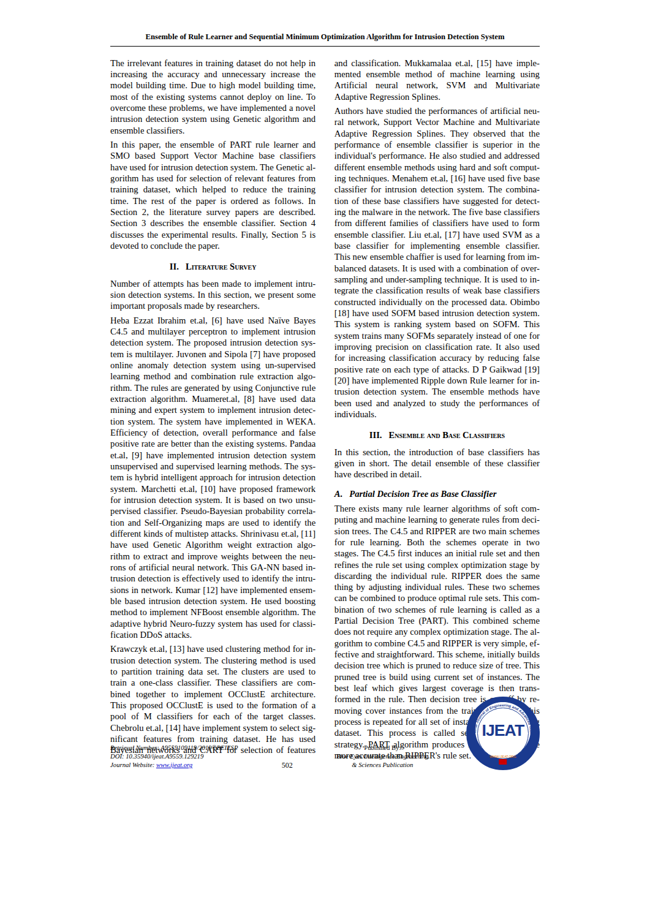Ensemble of Rule Learner and Sequential Minimum Optimization Algorithm for Intrusion Detection System
The irrelevant features in training dataset do not help in increasing the accuracy and unnecessary increase the model building time. Due to high model building time, most of the existing systems cannot deploy on line. To overcome these problems, we have implemented a novel intrusion detection system using Genetic algorithm and ensemble classifiers.
In this paper, the ensemble of PART rule learner and SMO based Support Vector Machine base classifiers have used for intrusion detection system. The Genetic algorithm has used for selection of relevant features from training dataset, which helped to reduce the training time. The rest of the paper is ordered as follows. In Section 2, the literature survey papers are described. Section 3 describes the ensemble classifier. Section 4 discusses the experimental results. Finally, Section 5 is devoted to conclude the paper.
II. Literature Survey
Number of attempts has been made to implement intrusion detection systems. In this section, we present some important proposals made by researchers.
Heba Ezzat Ibrahim et.al, [6] have used Naïve Bayes C4.5 and multilayer perceptron to implement intrusion detection system. The proposed intrusion detection system is multilayer. Juvonen and Sipola [7] have proposed online anomaly detection system using un-supervised learning method and combination rule extraction algorithm. The rules are generated by using Conjunctive rule extraction algorithm. Muameret.al, [8] have used data mining and expert system to implement intrusion detection system. The system have implemented in WEKA. Efficiency of detection, overall performance and false positive rate are better than the existing systems. Pandaa et.al, [9] have implemented intrusion detection system unsupervised and supervised learning methods. The system is hybrid intelligent approach for intrusion detection system. Marchetti et.al, [10] have proposed framework for intrusion detection system. It is based on two unsupervised classifier. Pseudo-Bayesian probability correlation and Self-Organizing maps are used to identify the different kinds of multistep attacks. Shrinivasu et.al, [11] have used Genetic Algorithm weight extraction algorithm to extract and improve weights between the neurons of artificial neural network. This GA-NN based intrusion detection is effectively used to identify the intrusions in network. Kumar [12] have implemented ensemble based intrusion detection system. He used boosting method to implement NFBoost ensemble algorithm. The adaptive hybrid Neuro-fuzzy system has used for classification DDoS attacks.
Krawczyk et.al, [13] have used clustering method for intrusion detection system. The clustering method is used to partition training data set. The clusters are used to train a one-class classifier. These classifiers are combined together to implement OCClustE architecture. This proposed OCClustE is used to the formation of a pool of M classifiers for each of the target classes. Chebrolu et.al, [14] have implement system to select significant features from training dataset. He has used Bayesian networks and CART for selection of features and classification. Mukkamalaa et.al, [15] have implemented ensemble method of machine learning using Artificial neural network, SVM and Multivariate Adaptive Regression Splines.
Authors have studied the performances of artificial neural network, Support Vector Machine and Multivariate Adaptive Regression Splines. They observed that the performance of ensemble classifier is superior in the individual's performance. He also studied and addressed different ensemble methods using hard and soft computing techniques. Menahem et.al, [16] have used five base classifier for intrusion detection system. The combination of these base classifiers have suggested for detecting the malware in the network. The five base classifiers from different families of classifiers have used to form ensemble classifier. Liu et.al, [17] have used SVM as a base classifier for implementing ensemble classifier. This new ensemble chaffier is used for learning from imbalanced datasets. It is used with a combination of over-sampling and under-sampling technique. It is used to integrate the classification results of weak base classifiers constructed individually on the processed data. Obimbo [18] have used SOFM based intrusion detection system. This system is ranking system based on SOFM. This system trains many SOFMs separately instead of one for improving precision on classification rate. It also used for increasing classification accuracy by reducing false positive rate on each type of attacks. D P Gaikwad [19] [20] have implemented Ripple down Rule learner for intrusion detection system. The ensemble methods have been used and analyzed to study the performances of individuals.
III. Ensemble and Base Classifiers
In this section, the introduction of base classifiers has given in short. The detail ensemble of these classifier have described in detail.
A. Partial Decision Tree as Base Classifier
There exists many rule learner algorithms of soft computing and machine learning to generate rules from decision trees. The C4.5 and RIPPER are two main schemes for rule learning. Both the schemes operate in two stages. The C4.5 first induces an initial rule set and then refines the rule set using complex optimization stage by discarding the individual rule. RIPPER does the same thing by adjusting individual rules. These two schemes can be combined to produce optimal rule sets. This combination of two schemes of rule learning is called as a Partial Decision Tree (PART). This combined scheme does not require any complex optimization stage. The algorithm to combine C4.5 and RIPPER is very simple, effective and straightforward. This scheme, initially builds decision tree which is pruned to reduce size of tree. This pruned tree is build using current set of instances. The best leaf which gives largest coverage is then transformed in the rule. Then decision tree is castoff by removing cover instances from the training dataset. This process is repeated for all set of instances of the training dataset. This process is called separate-and–conquer strategy. PART algorithm produces rule sets which are more accurate than RIPPER's rule set.
Retrieval Number: A9559109119/2019©BEIESP
DOI: 10.35940/ijeat.A9559.129219
Journal Website: www.ijeat.org
502
Published By:
Blue Eyes Intelligence Engineering
& Sciences Publication
International Journal of Engineering and Advanced Technology Exploring Innovation
IJEAT
WWW.IJEAT.ORG